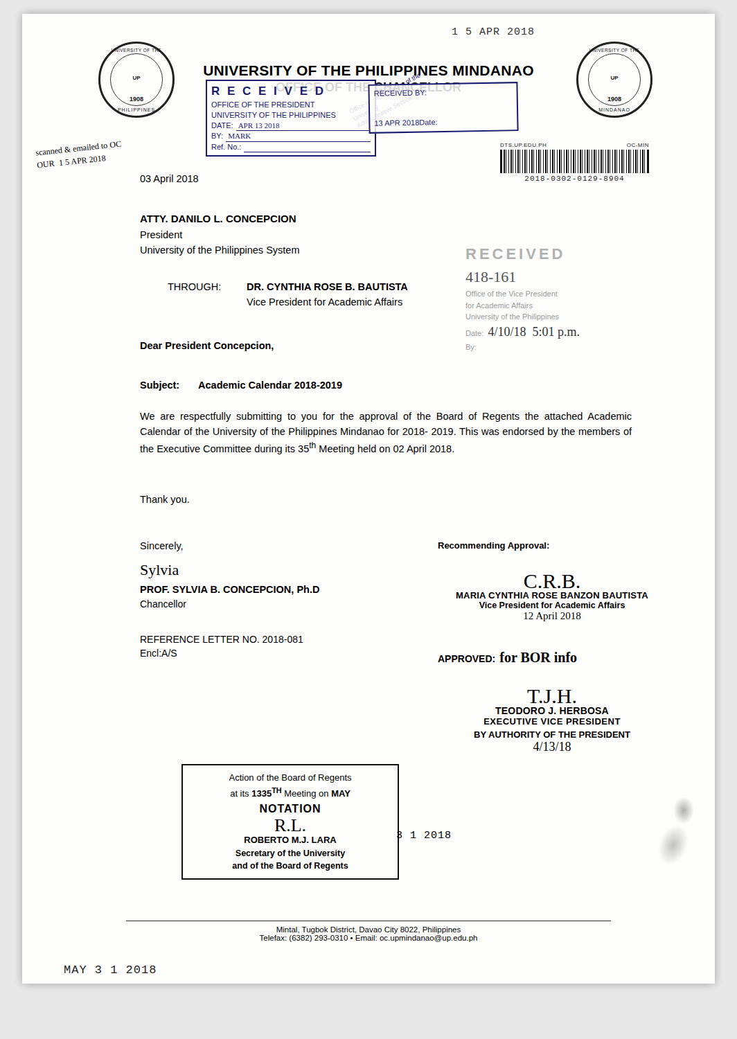1 5 APR 2018
UNIVERSITY OF THE
UP
1908
PHILIPPINES
UNIVERSITY OF THE
UP
1908
MINDANAO
UNIVERSITY OF THE PHILIPPINES MINDANAO
OFFICE OF THE CHANCELLOR
Office of the Secretary of the University
Administrative Section
R E C E I V E D
OFFICE OF THE PRESIDENT
UNIVERSITY OF THE PHILIPPINES
DATE: APR 13 2018
BY: MARK
Ref. No.:
RECEIVED BY:
13 APR 2018 Date:
DTS.UP.EDU.PH OC-MIN
2018-0302-0129-8904
scanned & emailed to OC
OUR 1 5 APR 2018
03 April 2018
ATTY. DANILO L. CONCEPCION
President
University of the Philippines System
THROUGH: DR. CYNTHIA ROSE B. BAUTISTA
Vice President for Academic Affairs
Dear President Concepcion,
Subject: Academic Calendar 2018-2019
We are respectfully submitting to you for the approval of the Board of Regents the attached Academic Calendar of the University of the Philippines Mindanao for 2018- 2019. This was endorsed by the members of the Executive Committee during its 35th Meeting held on 02 April 2018.
Thank you.
Sincerely,
Sylvia
PROF. SYLVIA B. CONCEPCION, Ph.D
Chancellor
REFERENCE LETTER NO. 2018-081
Encl:A/S
RECEIVED
418-161
Office of the Vice President
for Academic Affairs
University of the Philippines
Date: 4/10/18 5:01 p.m.
By:
Recommending Approval:
C.R.B.
MARIA CYNTHIA ROSE BANZON BAUTISTA
Vice President for Academic Affairs
12 April 2018
APPROVED:for BOR info
T.J.H.
TEODORO J. HERBOSA
EXECUTIVE VICE PRESIDENT
BY AUTHORITY OF THE PRESIDENT
4/13/18
Action of the Board of Regents
at its 1335TH Meeting on MAY
NOTATION
R.L.
ROBERTO M.J. LARA
Secretary of the University
and of the Board of Regents
3 1 2018
Mintal, Tugbok District, Davao City 8022, Philippines
Telefax: (6382) 293-0310 • Email: oc.upmindanao@up.edu.ph
MAY 3 1 2018